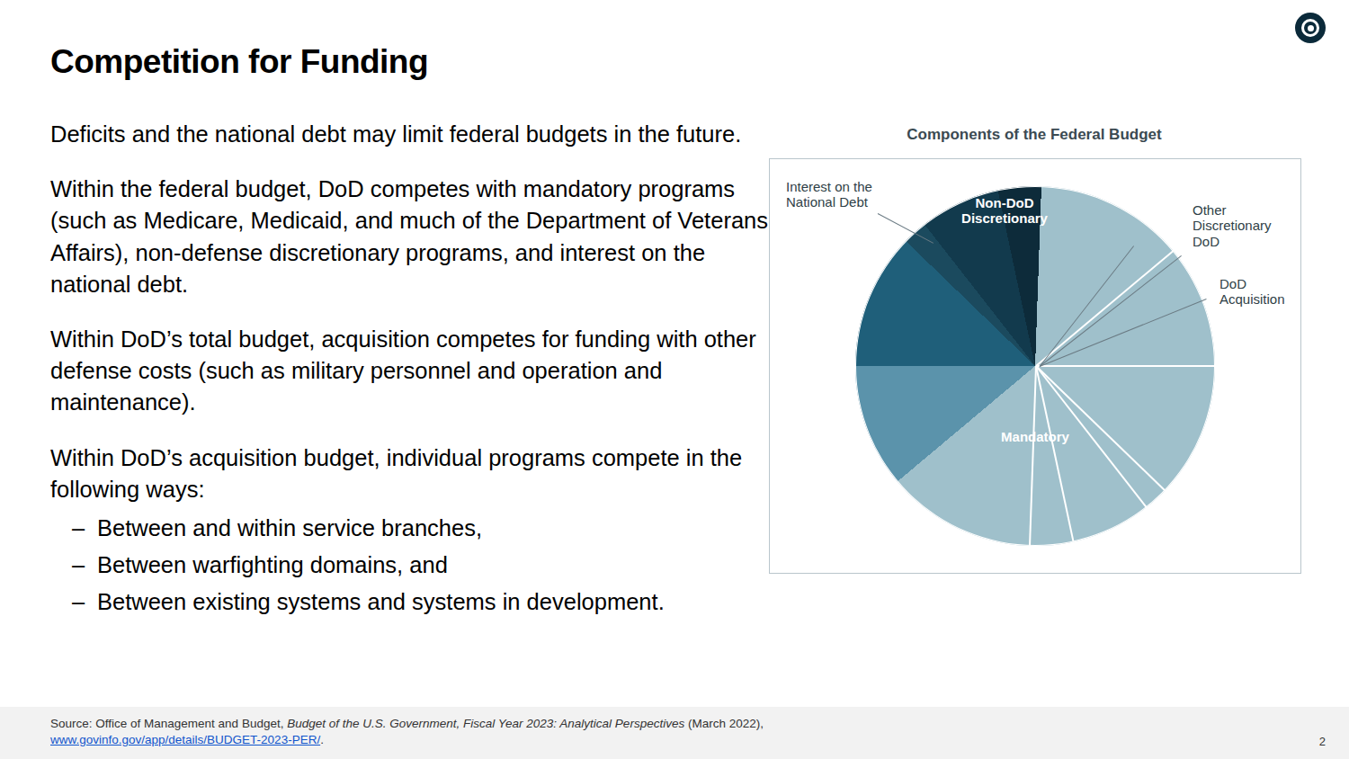Competition for Funding
Deficits and the national debt may limit federal budgets in the future.
Within the federal budget, DoD competes with mandatory programs (such as Medicare, Medicaid, and much of the Department of Veterans Affairs), non-defense discretionary programs, and interest on the national debt.
Within DoD’s total budget, acquisition competes for funding with other defense costs (such as military personnel and operation and maintenance).
Within DoD’s acquisition budget, individual programs compete in the following ways:
Between and within service branches,
Between warfighting domains, and
Between existing systems and systems in development.
Components of the Federal Budget
Interest on the
National Debt
Non-DoD
Discretionary
Other
Discretionary
DoD
DoD
Acquisition
Mandatory
Source: Office of Management and Budget, Budget of the U.S. Government, Fiscal Year 2023: Analytical Perspectives (March 2022),
www.govinfo.gov/app/details/BUDGET-2023-PER/. 2